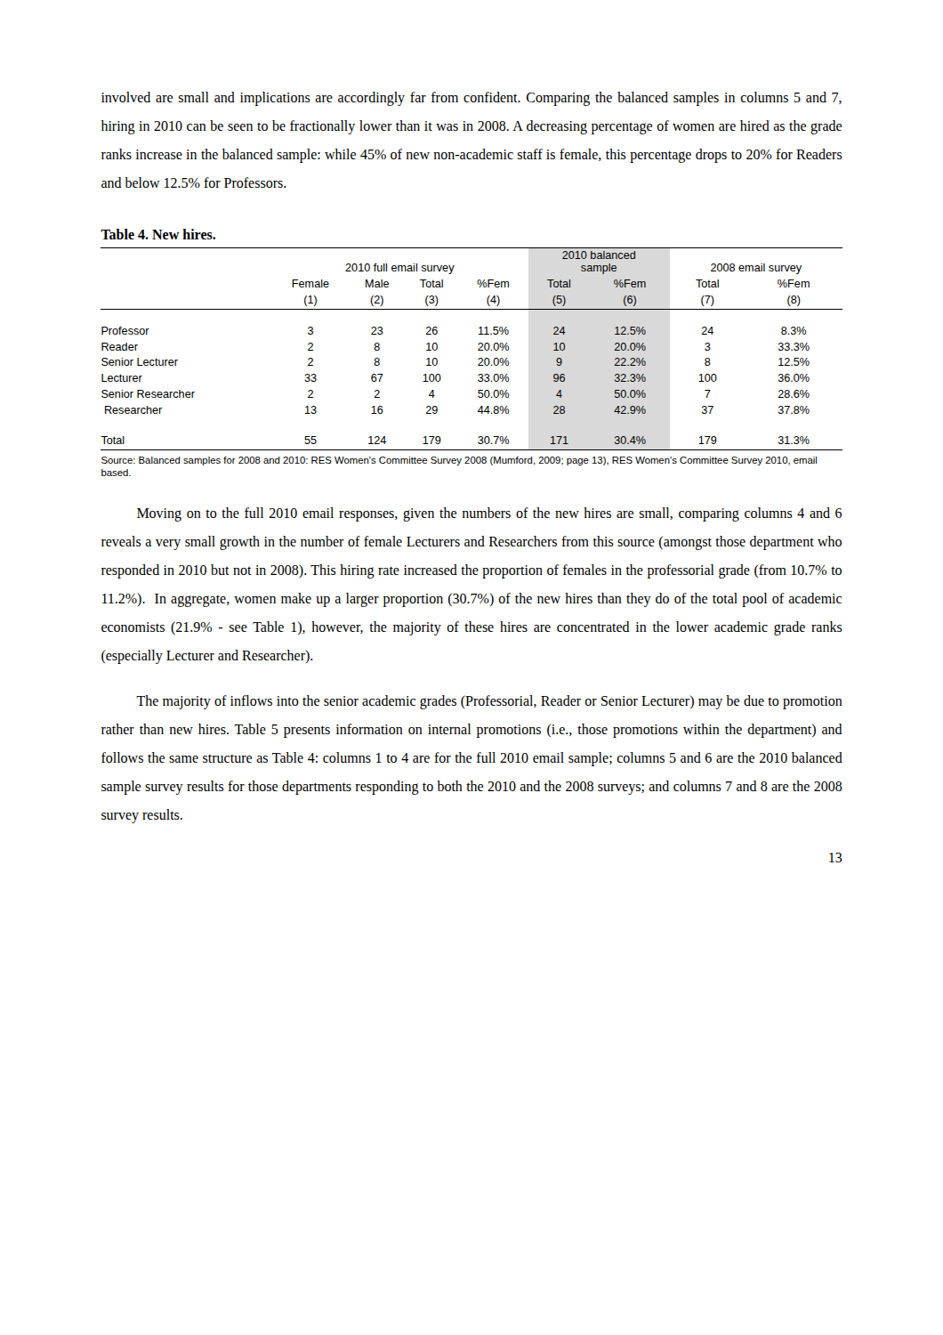involved are small and implications are accordingly far from confident. Comparing the balanced samples in columns 5 and 7, hiring in 2010 can be seen to be fractionally lower than it was in 2008. A decreasing percentage of women are hired as the grade ranks increase in the balanced sample: while 45% of new non-academic staff is female, this percentage drops to 20% for Readers and below 12.5% for Professors.
Table 4. New hires.
| | 2010 full email survey | 2010 balanced sample | 2008 email survey |
| | Female | Male | Total | %Fem | Total | %Fem | Total | %Fem |
| | (1) | (2) | (3) | (4) | (5) | (6) | (7) | (8) |
| Professor | 3 | 23 | 26 | 11.5% | 24 | 12.5% | 24 | 8.3% |
| Reader | 2 | 8 | 10 | 20.0% | 10 | 20.0% | 3 | 33.3% |
| Senior Lecturer | 2 | 8 | 10 | 20.0% | 9 | 22.2% | 8 | 12.5% |
| Lecturer | 33 | 67 | 100 | 33.0% | 96 | 32.3% | 100 | 36.0% |
| Senior Researcher | 2 | 2 | 4 | 50.0% | 4 | 50.0% | 7 | 28.6% |
| Researcher | 13 | 16 | 29 | 44.8% | 28 | 42.9% | 37 | 37.8% |
| Total | 55 | 124 | 179 | 30.7% | 171 | 30.4% | 179 | 31.3% |
Source: Balanced samples for 2008 and 2010: RES Women's Committee Survey 2008 (Mumford, 2009; page 13), RES Women's Committee Survey 2010, email based.
Moving on to the full 2010 email responses, given the numbers of the new hires are small, comparing columns 4 and 6 reveals a very small growth in the number of female Lecturers and Researchers from this source (amongst those department who responded in 2010 but not in 2008). This hiring rate increased the proportion of females in the professorial grade (from 10.7% to 11.2%). In aggregate, women make up a larger proportion (30.7%) of the new hires than they do of the total pool of academic economists (21.9% - see Table 1), however, the majority of these hires are concentrated in the lower academic grade ranks (especially Lecturer and Researcher).
The majority of inflows into the senior academic grades (Professorial, Reader or Senior Lecturer) may be due to promotion rather than new hires. Table 5 presents information on internal promotions (i.e., those promotions within the department) and follows the same structure as Table 4: columns 1 to 4 are for the full 2010 email sample; columns 5 and 6 are the 2010 balanced sample survey results for those departments responding to both the 2010 and the 2008 surveys; and columns 7 and 8 are the 2008 survey results.
13